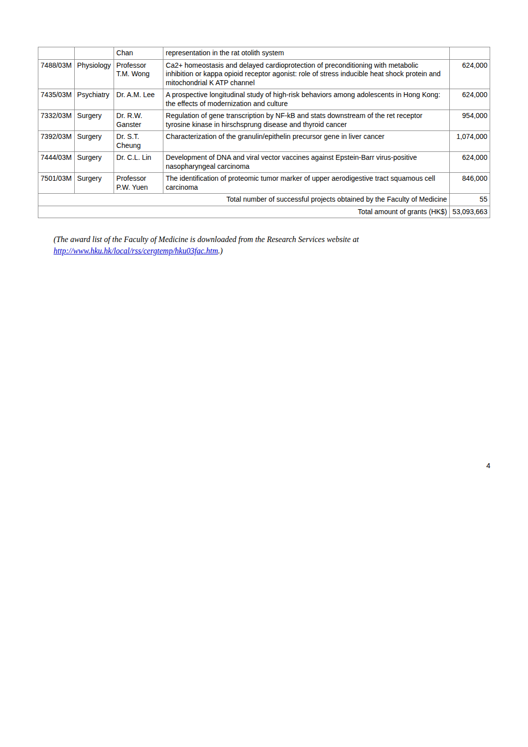| | | Chan | representation in the rat otolith system | |
| 7488/03M | Physiology | Professor T.M. Wong | Ca2+ homeostasis and delayed cardioprotection of preconditioning with metabolic inhibition or kappa opioid receptor agonist: role of stress inducible heat shock protein and mitochondrial K ATP channel | 624,000 |
| 7435/03M | Psychiatry | Dr. A.M. Lee | A prospective longitudinal study of high-risk behaviors among adolescents in Hong Kong: the effects of modernization and culture | 624,000 |
| 7332/03M | Surgery | Dr. R.W. Ganster | Regulation of gene transcription by NF-kB and stats downstream of the ret receptor tyrosine kinase in hirschsprung disease and thyroid cancer | 954,000 |
| 7392/03M | Surgery | Dr. S.T. Cheung | Characterization of the granulin/epithelin precursor gene in liver cancer | 1,074,000 |
| 7444/03M | Surgery | Dr. C.L. Lin | Development of DNA and viral vector vaccines against Epstein-Barr virus-positive nasopharyngeal carcinoma | 624,000 |
| 7501/03M | Surgery | Professor P.W. Yuen | The identification of proteomic tumor marker of upper aerodigestive tract squamous cell carcinoma | 846,000 |
| Total number of successful projects obtained by the Faculty of Medicine | 55 |
| Total amount of grants (HK$) | 53,093,663 |
(The award list of the Faculty of Medicine is downloaded from the Research Services website at http://www.hku.hk/local/rss/cergtemp/hku03fac.htm.)
4